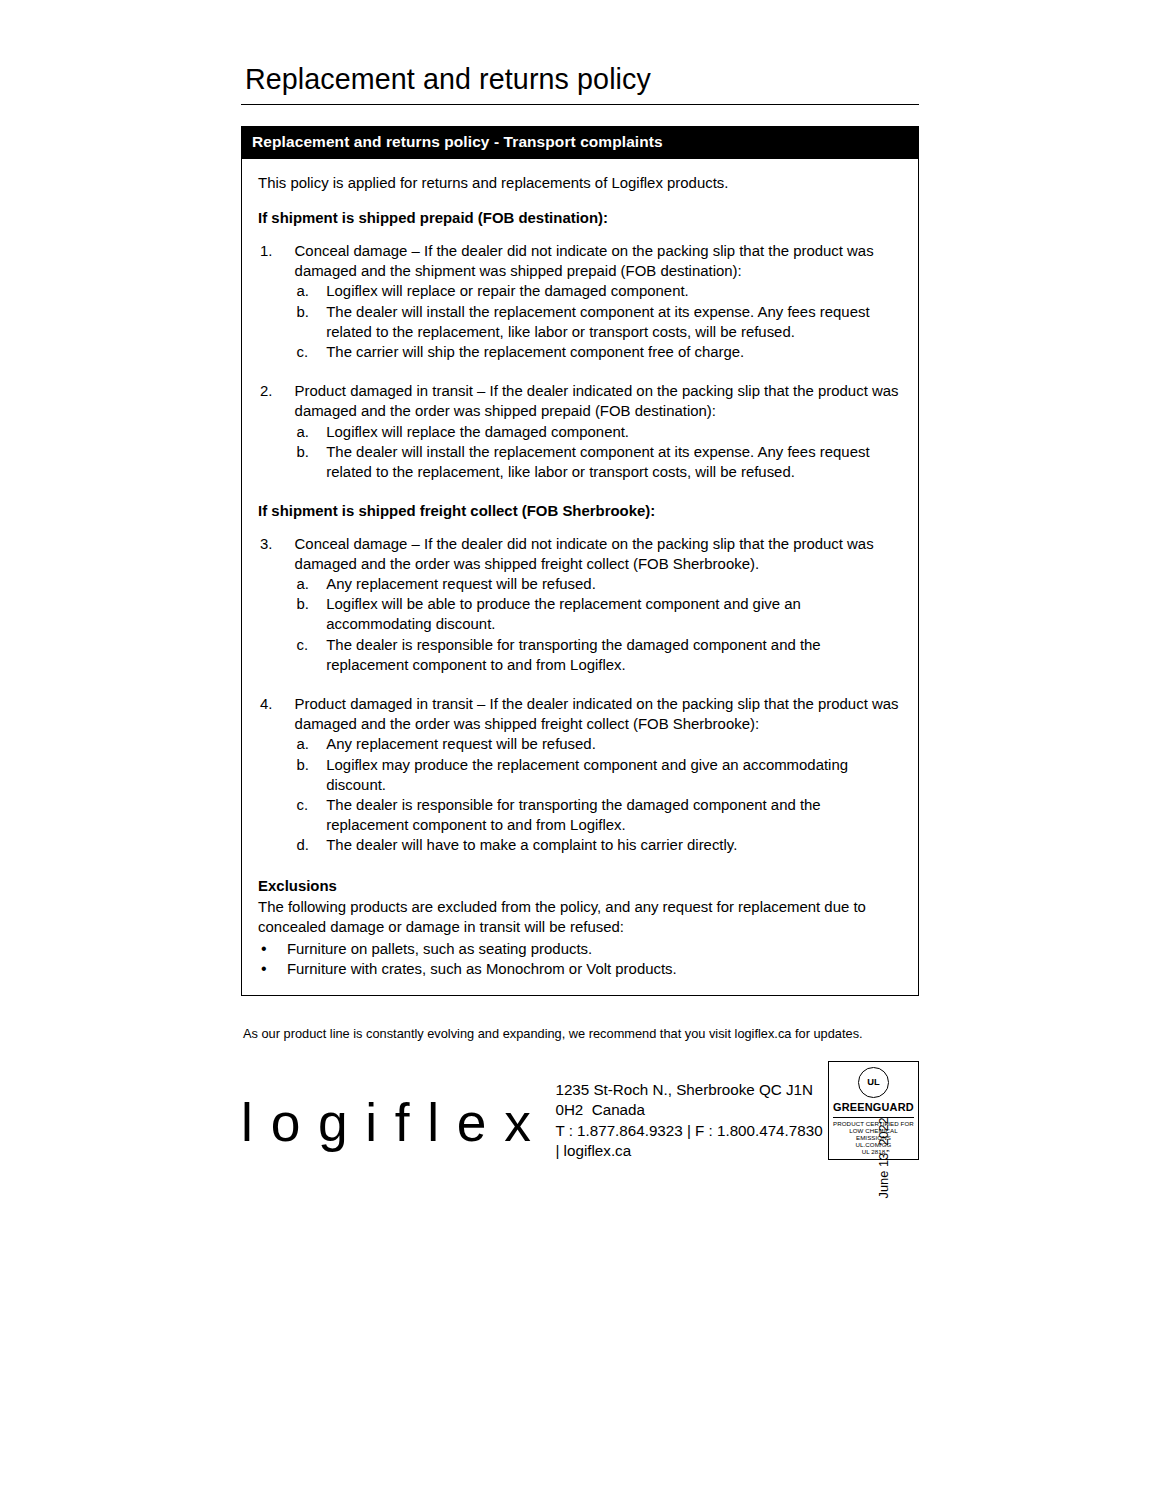Replacement and returns policy
Replacement and returns policy - Transport complaints
This policy is applied for returns and replacements of Logiflex products.
If shipment is shipped prepaid (FOB destination):
1. Conceal damage – If the dealer did not indicate on the packing slip that the product was damaged and the shipment was shipped prepaid (FOB destination):
a. Logiflex will replace or repair the damaged component.
b. The dealer will install the replacement component at its expense. Any fees request related to the replacement, like labor or transport costs, will be refused.
c. The carrier will ship the replacement component free of charge.
2. Product damaged in transit – If the dealer indicated on the packing slip that the product was damaged and the order was shipped prepaid (FOB destination):
a. Logiflex will replace the damaged component.
b. The dealer will install the replacement component at its expense. Any fees request related to the replacement, like labor or transport costs, will be refused.
If shipment is shipped freight collect (FOB Sherbrooke):
3. Conceal damage – If the dealer did not indicate on the packing slip that the product was damaged and the order was shipped freight collect (FOB Sherbrooke).
a. Any replacement request will be refused.
b. Logiflex will be able to produce the replacement component and give an accommodating discount.
c. The dealer is responsible for transporting the damaged component and the replacement component to and from Logiflex.
4. Product damaged in transit – If the dealer indicated on the packing slip that the product was damaged and the order was shipped freight collect (FOB Sherbrooke):
a. Any replacement request will be refused.
b. Logiflex may produce the replacement component and give an accommodating discount.
c. The dealer is responsible for transporting the damaged component and the replacement component to and from Logiflex.
d. The dealer will have to make a complaint to his carrier directly.
Exclusions
The following products are excluded from the policy, and any request for replacement due to concealed damage or damage in transit will be refused:
Furniture on pallets, such as seating products.
Furniture with crates, such as Monochrom or Volt products.
As our product line is constantly evolving and expanding, we recommend that you visit logiflex.ca for updates.
l o g i f l e x
1235 St-Roch N., Sherbrooke QC J1N 0H2 Canada
T : 1.877.864.9323 | F : 1.800.474.7830 | logiflex.ca
UL
GREENGUARD
PRODUCT CERTIFIED FOR
LOW CHEMICAL EMISSIONS
UL.COM/GG
UL 2818
June 13, 2022